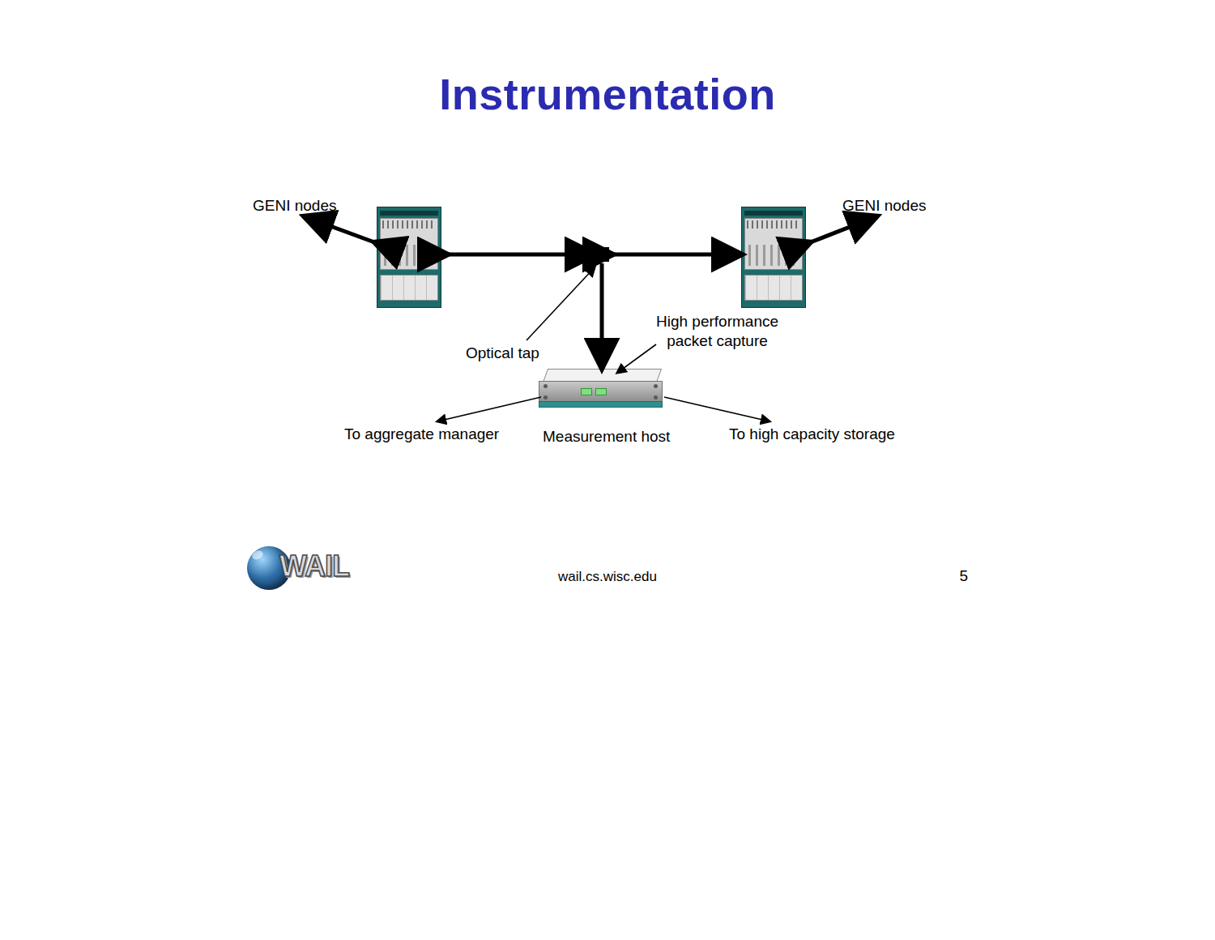Instrumentation
GENI nodes
GENI nodes
Optical tap
High performance
packet capture
To aggregate manager
Measurement host
To high capacity storage
wail.cs.wisc.edu
5
WAIL